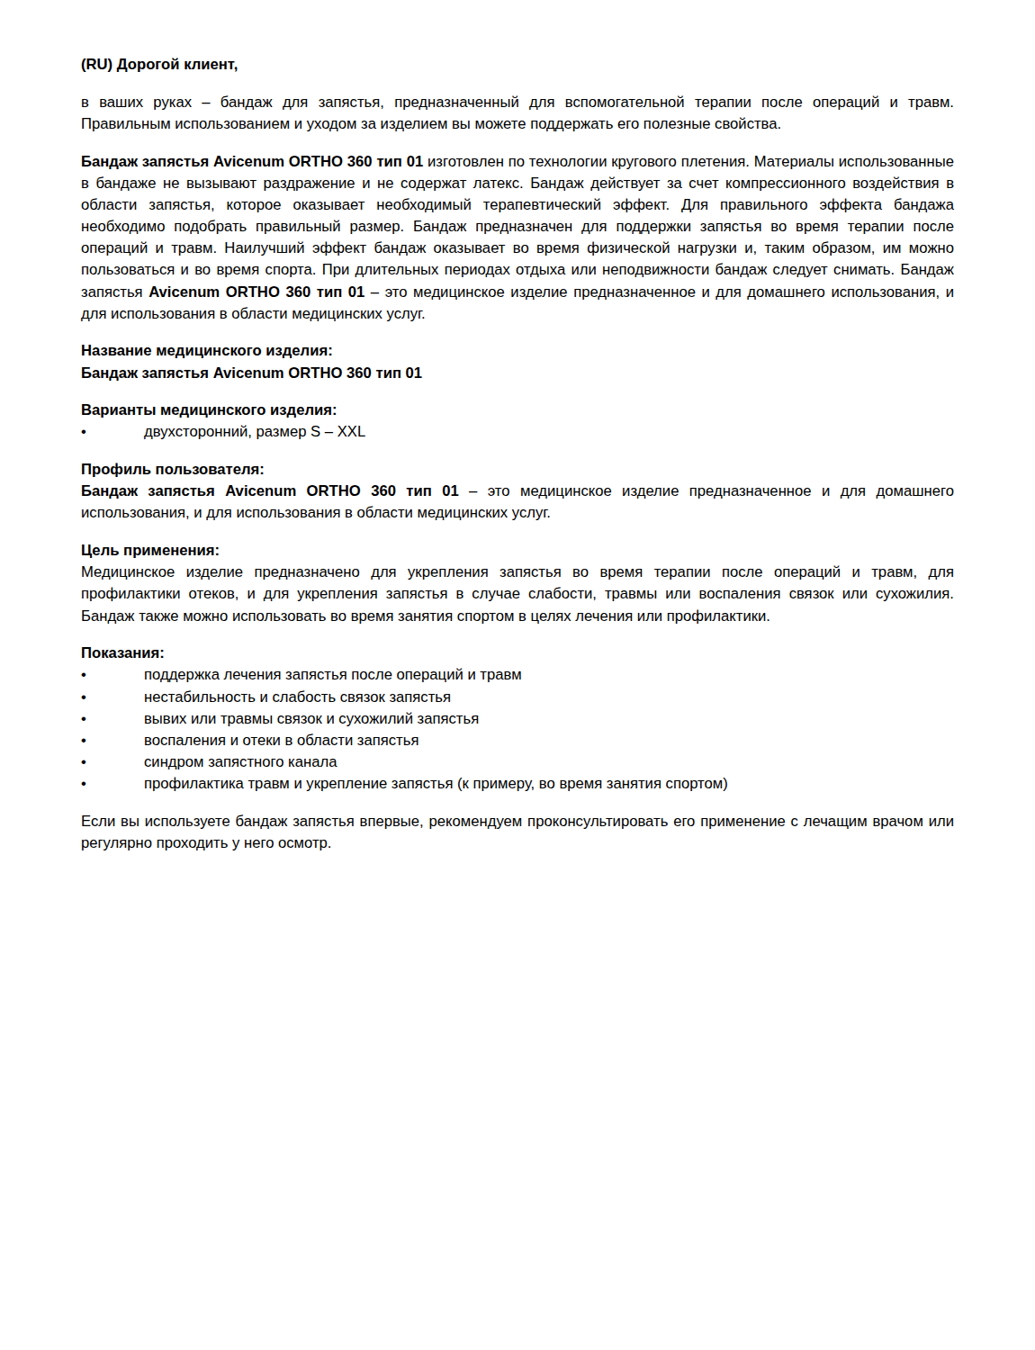(RU) Дорогой клиент,
в ваших руках – бандаж для запястья, предназначенный для вспомогательной терапии после операций и травм. Правильным использованием и уходом за изделием вы можете поддержать его полезные свойства.
Бандаж запястья Avicenum ORTHO 360 тип 01 изготовлен по технологии кругового плетения. Материалы использованные в бандаже не вызывают раздражение и не содержат латекс. Бандаж действует за счет компрессионного воздействия в области запястья, которое оказывает необходимый терапевтический эффект. Для правильного эффекта бандажа необходимо подобрать правильный размер. Бандаж предназначен для поддержки запястья во время терапии после операций и травм. Наилучший эффект бандаж оказывает во время физической нагрузки и, таким образом, им можно пользоваться и во время спорта. При длительных периодах отдыха или неподвижности бандаж следует снимать. Бандаж запястья Avicenum ORTHO 360 тип 01 – это медицинское изделие предназначенное и для домашнего использования, и для использования в области медицинских услуг.
Название медицинского изделия:
Бандаж запястья Avicenum ORTHO 360 тип 01
Варианты медицинского изделия:
двухсторонний, размер S – XXL
Профиль пользователя:
Бандаж запястья Avicenum ORTHO 360 тип 01 – это медицинское изделие предназначенное и для домашнего использования, и для использования в области медицинских услуг.
Цель применения:
Медицинское изделие предназначено для укрепления запястья во время терапии после операций и травм, для профилактики отеков, и для укрепления запястья в случае слабости, травмы или воспаления связок или сухожилия. Бандаж также можно использовать во время занятия спортом в целях лечения или профилактики.
Показания:
поддержка лечения запястья после операций и травм
нестабильность и слабость связок запястья
вывих или травмы связок и сухожилий запястья
воспаления и отеки в области запястья
синдром запястного канала
профилактика травм и укрепление запястья (к примеру, во время занятия спортом)
Если вы используете бандаж запястья впервые, рекомендуем проконсультировать его применение с лечащим врачом или регулярно проходить у него осмотр.